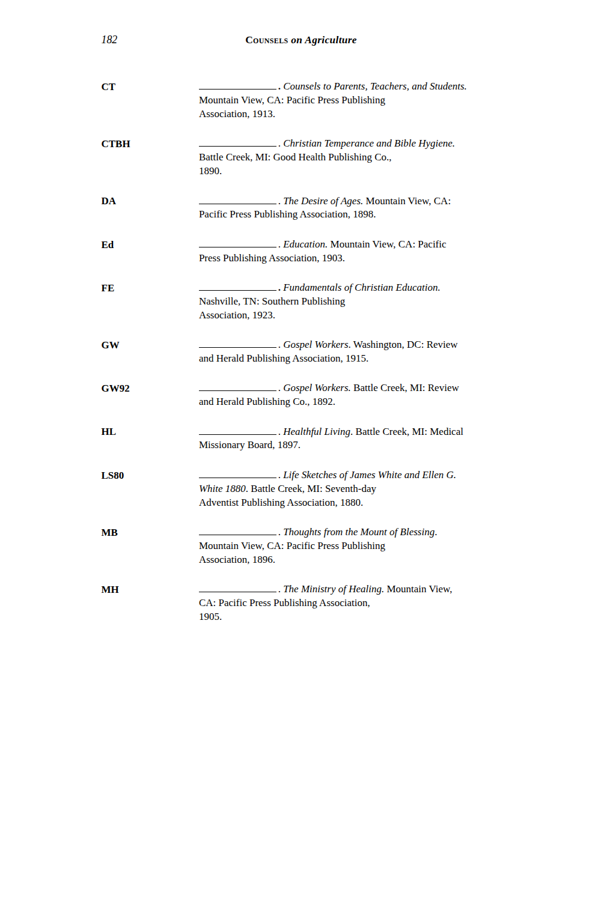182
Counsels on Agriculture
CT
. Counsels to Parents, Teachers, and Students.
Mountain View, CA: Pacific Press Publishing
Association, 1913.
CTBH
. Christian Temperance and Bible Hygiene.
Battle Creek, MI: Good Health Publishing Co.,
1890.
DA
. The Desire of Ages. Mountain View, CA:
Pacific Press Publishing Association, 1898.
Ed
. Education. Mountain View, CA: Pacific
Press Publishing Association, 1903.
FE
. Fundamentals of Christian Education.
Nashville, TN: Southern Publishing
Association, 1923.
GW
. Gospel Workers. Washington, DC: Review
and Herald Publishing Association, 1915.
GW92
. Gospel Workers. Battle Creek, MI: Review
and Herald Publishing Co., 1892.
HL
. Healthful Living. Battle Creek, MI: Medical
Missionary Board, 1897.
LS80
. Life Sketches of James White and Ellen G.
White 1880. Battle Creek, MI: Seventh-day
Adventist Publishing Association, 1880.
MB
. Thoughts from the Mount of Blessing.
Mountain View, CA: Pacific Press Publishing
Association, 1896.
MH
. The Ministry of Healing. Mountain View,
CA: Pacific Press Publishing Association,
1905.